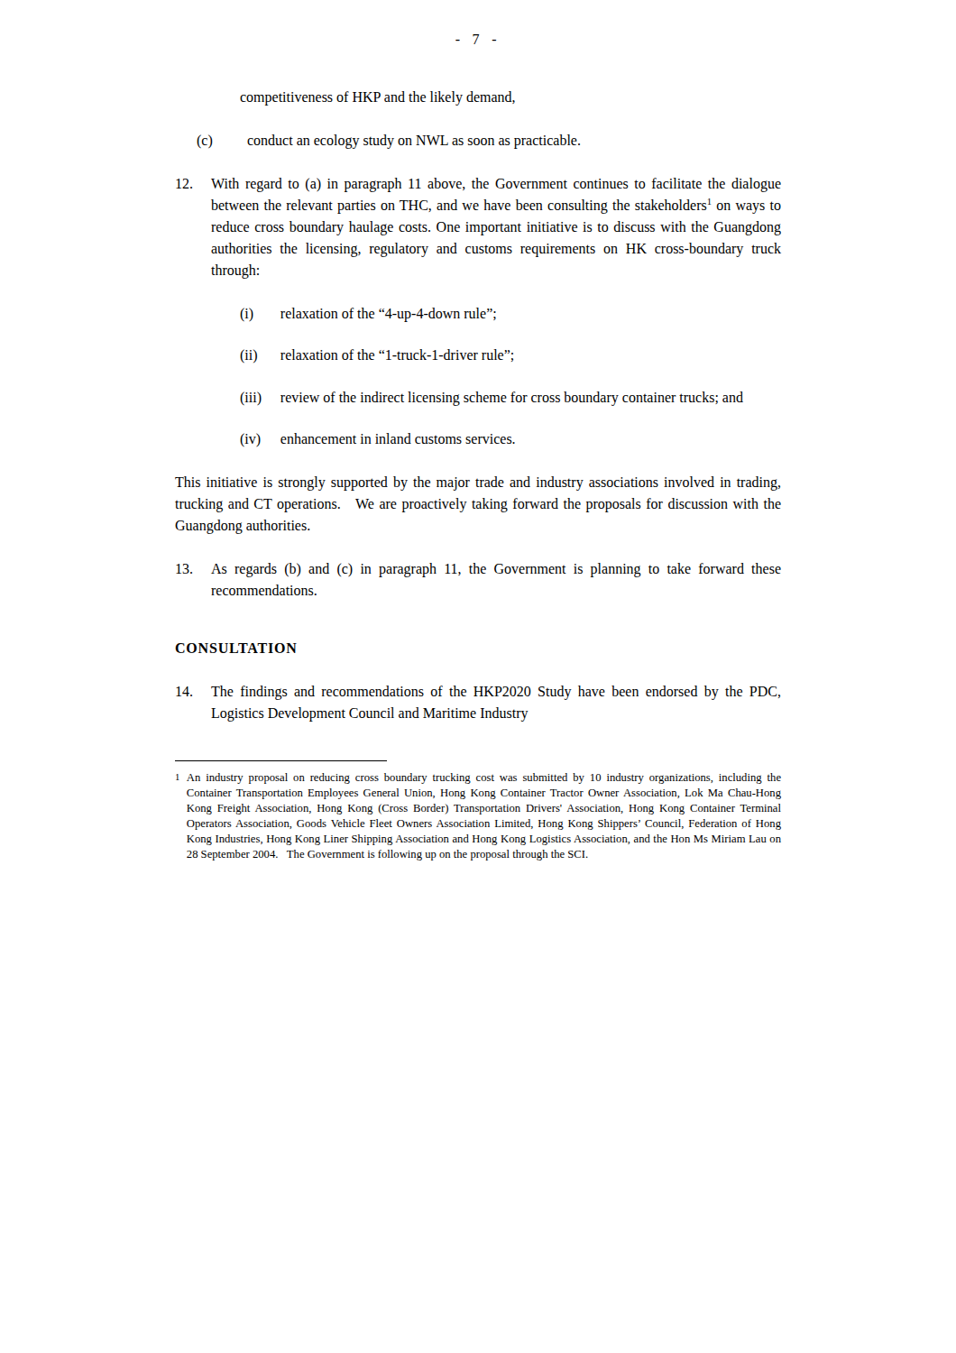- 7 -
competitiveness of HKP and the likely demand,
(c)
conduct an ecology study on NWL as soon as practicable.
12.
With regard to (a) in paragraph 11 above, the Government continues to facilitate the dialogue between the relevant parties on THC, and we have been consulting the stakeholders1 on ways to reduce cross boundary haulage costs. One important initiative is to discuss with the Guangdong authorities the licensing, regulatory and customs requirements on HK cross-boundary truck through:
(i)
relaxation of the “4-up-4-down rule”;
(ii)
relaxation of the “1-truck-1-driver rule”;
(iii)
review of the indirect licensing scheme for cross boundary container trucks; and
(iv)
enhancement in inland customs services.
This initiative is strongly supported by the major trade and industry associations involved in trading, trucking and CT operations. We are proactively taking forward the proposals for discussion with the Guangdong authorities.
13.
As regards (b) and (c) in paragraph 11, the Government is planning to take forward these recommendations.
CONSULTATION
14.
The findings and recommendations of the HKP2020 Study have been endorsed by the PDC, Logistics Development Council and Maritime Industry
1
An industry proposal on reducing cross boundary trucking cost was submitted by 10 industry organizations, including the Container Transportation Employees General Union, Hong Kong Container Tractor Owner Association, Lok Ma Chau-Hong Kong Freight Association, Hong Kong (Cross Border) Transportation Drivers' Association, Hong Kong Container Terminal Operators Association, Goods Vehicle Fleet Owners Association Limited, Hong Kong Shippers’ Council, Federation of Hong Kong Industries, Hong Kong Liner Shipping Association and Hong Kong Logistics Association, and the Hon Ms Miriam Lau on 28 September 2004. The Government is following up on the proposal through the SCI.